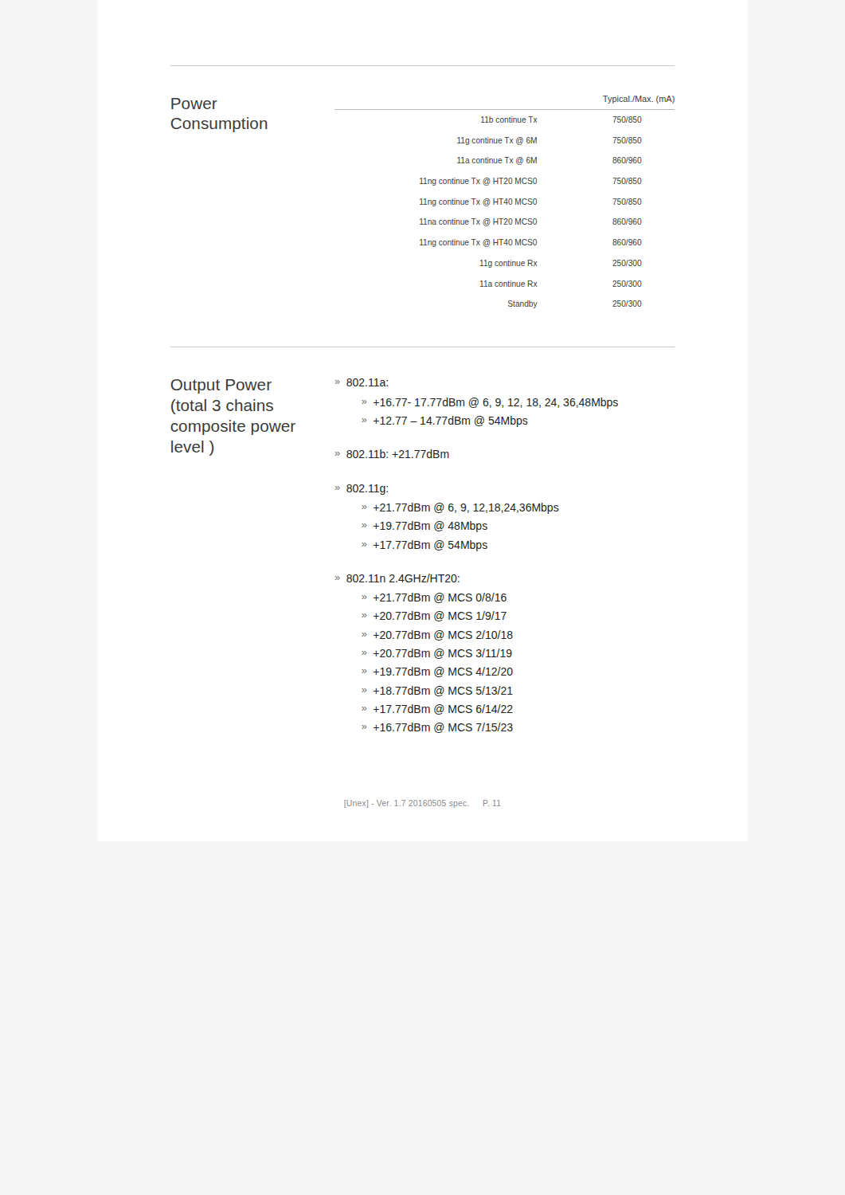PowerConsumption
| | Typical./Max. (mA) |
| --- | --- |
| 11b continue Tx | 750/850 |
| 11g continue Tx @ 6M | 750/850 |
| 11a continue Tx @ 6M | 860/960 |
| 11ng continue Tx @ HT20 MCS0 | 750/850 |
| 11ng continue Tx @ HT40 MCS0 | 750/850 |
| 11na continue Tx @ HT20 MCS0 | 860/960 |
| 11ng continue Tx @ HT40 MCS0 | 860/960 |
| 11g continue Rx | 250/300 |
| 11a continue Rx | 250/300 |
| Standby | 250/300 |
Output Power(total 3 chains composite power level )
802.11a:
+16.77- 17.77dBm @ 6, 9, 12, 18, 24, 36,48Mbps
+12.77 – 14.77dBm @ 54Mbps
802.11b: +21.77dBm
802.11g:
+21.77dBm @ 6, 9, 12,18,24,36Mbps
+19.77dBm @ 48Mbps
+17.77dBm @ 54Mbps
802.11n 2.4GHz/HT20:
+21.77dBm @ MCS 0/8/16
+20.77dBm @ MCS 1/9/17
+20.77dBm @ MCS 2/10/18
+20.77dBm @ MCS 3/11/19
+19.77dBm @ MCS 4/12/20
+18.77dBm @ MCS 5/13/21
+17.77dBm @ MCS 6/14/22
+16.77dBm @ MCS 7/15/23
[Unex] - Ver. 1.7 20160505 spec. P. 11